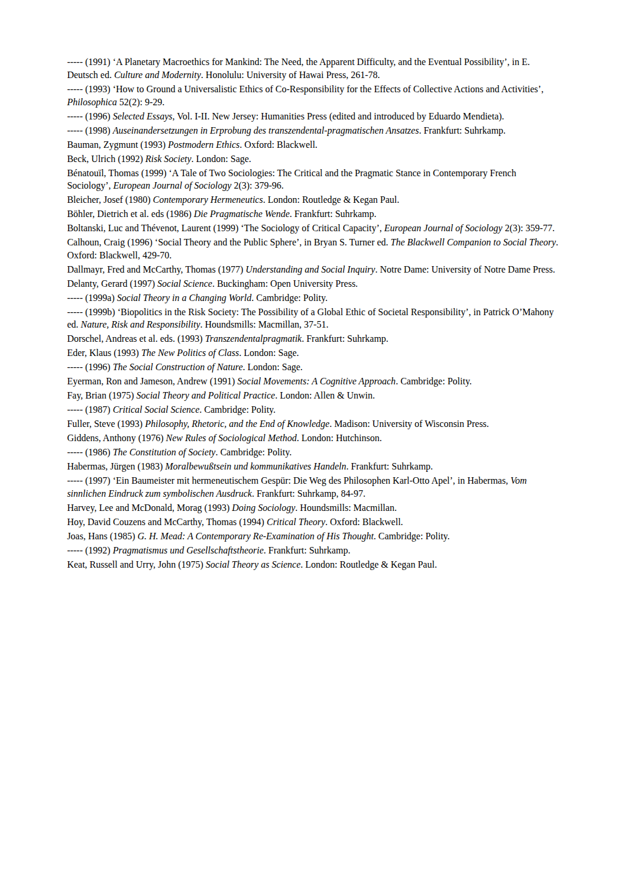----- (1991) ‘A Planetary Macroethics for Mankind: The Need, the Apparent Difficulty, and the Eventual Possibility’, in E. Deutsch ed. Culture and Modernity. Honolulu: University of Hawai Press, 261-78.
----- (1993) ‘How to Ground a Universalistic Ethics of Co-Responsibility for the Effects of Collective Actions and Activities’, Philosophica 52(2): 9-29.
----- (1996) Selected Essays, Vol. I-II. New Jersey: Humanities Press (edited and introduced by Eduardo Mendieta).
----- (1998) Auseinandersetzungen in Erprobung des transzendental-pragmatischen Ansatzes. Frankfurt: Suhrkamp.
Bauman, Zygmunt (1993) Postmodern Ethics. Oxford: Blackwell.
Beck, Ulrich (1992) Risk Society. London: Sage.
Bénatouïl, Thomas (1999) ‘A Tale of Two Sociologies: The Critical and the Pragmatic Stance in Contemporary French Sociology’, European Journal of Sociology 2(3): 379-96.
Bleicher, Josef (1980) Contemporary Hermeneutics. London: Routledge & Kegan Paul.
Böhler, Dietrich et al. eds (1986) Die Pragmatische Wende. Frankfurt: Suhrkamp.
Boltanski, Luc and Thévenot, Laurent (1999) ‘The Sociology of Critical Capacity’, European Journal of Sociology 2(3): 359-77.
Calhoun, Craig (1996) ‘Social Theory and the Public Sphere’, in Bryan S. Turner ed. The Blackwell Companion to Social Theory. Oxford: Blackwell, 429-70.
Dallmayr, Fred and McCarthy, Thomas (1977) Understanding and Social Inquiry. Notre Dame: University of Notre Dame Press.
Delanty, Gerard (1997) Social Science. Buckingham: Open University Press.
----- (1999a) Social Theory in a Changing World. Cambridge: Polity.
----- (1999b) ‘Biopolitics in the Risk Society: The Possibility of a Global Ethic of Societal Responsibility’, in Patrick O’Mahony ed. Nature, Risk and Responsibility. Houndsmills: Macmillan, 37-51.
Dorschel, Andreas et al. eds. (1993) Transzendentalpragmatik. Frankfurt: Suhrkamp.
Eder, Klaus (1993) The New Politics of Class. London: Sage.
----- (1996) The Social Construction of Nature. London: Sage.
Eyerman, Ron and Jameson, Andrew (1991) Social Movements: A Cognitive Approach. Cambridge: Polity.
Fay, Brian (1975) Social Theory and Political Practice. London: Allen & Unwin.
----- (1987) Critical Social Science. Cambridge: Polity.
Fuller, Steve (1993) Philosophy, Rhetoric, and the End of Knowledge. Madison: University of Wisconsin Press.
Giddens, Anthony (1976) New Rules of Sociological Method. London: Hutchinson.
----- (1986) The Constitution of Society. Cambridge: Polity.
Habermas, Jürgen (1983) Moralbewußtsein und kommunikatives Handeln. Frankfurt: Suhrkamp.
----- (1997) ‘Ein Baumeister mit hermeneutischem Gespür: Die Weg des Philosophen Karl-Otto Apel’, in Habermas, Vom sinnlichen Eindruck zum symbolischen Ausdruck. Frankfurt: Suhrkamp, 84-97.
Harvey, Lee and McDonald, Morag (1993) Doing Sociology. Houndsmills: Macmillan.
Hoy, David Couzens and McCarthy, Thomas (1994) Critical Theory. Oxford: Blackwell.
Joas, Hans (1985) G. H. Mead: A Contemporary Re-Examination of His Thought. Cambridge: Polity.
----- (1992) Pragmatismus und Gesellschaftstheorie. Frankfurt: Suhrkamp.
Keat, Russell and Urry, John (1975) Social Theory as Science. London: Routledge & Kegan Paul.